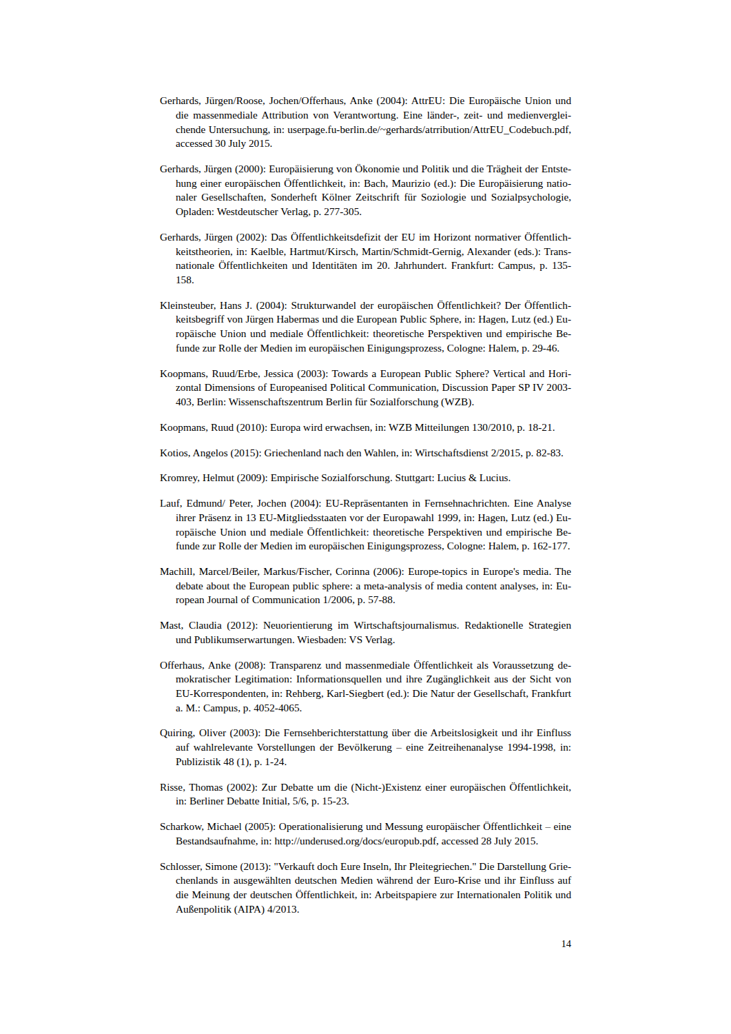Gerhards, Jürgen/Roose, Jochen/Offerhaus, Anke (2004): AttrEU: Die Europäische Union und die massenmediale Attribution von Verantwortung. Eine länder-, zeit- und medienvergleichende Untersuchung, in: userpage.fu-berlin.de/~gerhards/atrribution/AttrEU_Codebuch.pdf, accessed 30 July 2015.
Gerhards, Jürgen (2000): Europäisierung von Ökonomie und Politik und die Trägheit der Entstehung einer europäischen Öffentlichkeit, in: Bach, Maurizio (ed.): Die Europäisierung nationaler Gesellschaften, Sonderheft Kölner Zeitschrift für Soziologie und Sozialpsychologie, Opladen: Westdeutscher Verlag, p. 277-305.
Gerhards, Jürgen (2002): Das Öffentlichkeitsdefizit der EU im Horizont normativer Öffentlichkeitstheorien, in: Kaelble, Hartmut/Kirsch, Martin/Schmidt-Gernig, Alexander (eds.): Transnationale Öffentlichkeiten und Identitäten im 20. Jahrhundert. Frankfurt: Campus, p. 135-158.
Kleinsteuber, Hans J. (2004): Strukturwandel der europäischen Öffentlichkeit? Der Öffentlichkeitsbegriff von Jürgen Habermas und die European Public Sphere, in: Hagen, Lutz (ed.) Europäische Union und mediale Öffentlichkeit: theoretische Perspektiven und empirische Befunde zur Rolle der Medien im europäischen Einigungsprozess, Cologne: Halem, p. 29-46.
Koopmans, Ruud/Erbe, Jessica (2003): Towards a European Public Sphere? Vertical and Horizontal Dimensions of Europeanised Political Communication, Discussion Paper SP IV 2003-403, Berlin: Wissenschaftszentrum Berlin für Sozialforschung (WZB).
Koopmans, Ruud (2010): Europa wird erwachsen, in: WZB Mitteilungen 130/2010, p. 18-21.
Kotios, Angelos (2015): Griechenland nach den Wahlen, in: Wirtschaftsdienst 2/2015, p. 82-83.
Kromrey, Helmut (2009): Empirische Sozialforschung. Stuttgart: Lucius & Lucius.
Lauf, Edmund/ Peter, Jochen (2004): EU-Repräsentanten in Fernsehnachrichten. Eine Analyse ihrer Präsenz in 13 EU-Mitgliedsstaaten vor der Europawahl 1999, in: Hagen, Lutz (ed.) Europäische Union und mediale Öffentlichkeit: theoretische Perspektiven und empirische Befunde zur Rolle der Medien im europäischen Einigungsprozess, Cologne: Halem, p. 162-177.
Machill, Marcel/Beiler, Markus/Fischer, Corinna (2006): Europe-topics in Europe's media. The debate about the European public sphere: a meta-analysis of media content analyses, in: European Journal of Communication 1/2006, p. 57-88.
Mast, Claudia (2012): Neuorientierung im Wirtschaftsjournalismus. Redaktionelle Strategien und Publikumserwartungen. Wiesbaden: VS Verlag.
Offerhaus, Anke (2008): Transparenz und massenmediale Öffentlichkeit als Voraussetzung demokratischer Legitimation: Informationsquellen und ihre Zugänglichkeit aus der Sicht von EU-Korrespondenten, in: Rehberg, Karl-Siegbert (ed.): Die Natur der Gesellschaft, Frankfurt a. M.: Campus, p. 4052-4065.
Quiring, Oliver (2003): Die Fernsehberichterstattung über die Arbeitslosigkeit und ihr Einfluss auf wahlrelevante Vorstellungen der Bevölkerung – eine Zeitreihenanalyse 1994-1998, in: Publizistik 48 (1), p. 1-24.
Risse, Thomas (2002): Zur Debatte um die (Nicht-)Existenz einer europäischen Öffentlichkeit, in: Berliner Debatte Initial, 5/6, p. 15-23.
Scharkow, Michael (2005): Operationalisierung und Messung europäischer Öffentlichkeit – eine Bestandsaufnahme, in: http://underused.org/docs/europub.pdf, accessed 28 July 2015.
Schlosser, Simone (2013): "Verkauft doch Eure Inseln, Ihr Pleitegriechen." Die Darstellung Griechenlands in ausgewählten deutschen Medien während der Euro-Krise und ihr Einfluss auf die Meinung der deutschen Öffentlichkeit, in: Arbeitspapiere zur Internationalen Politik und Außenpolitik (AIPA) 4/2013.
14